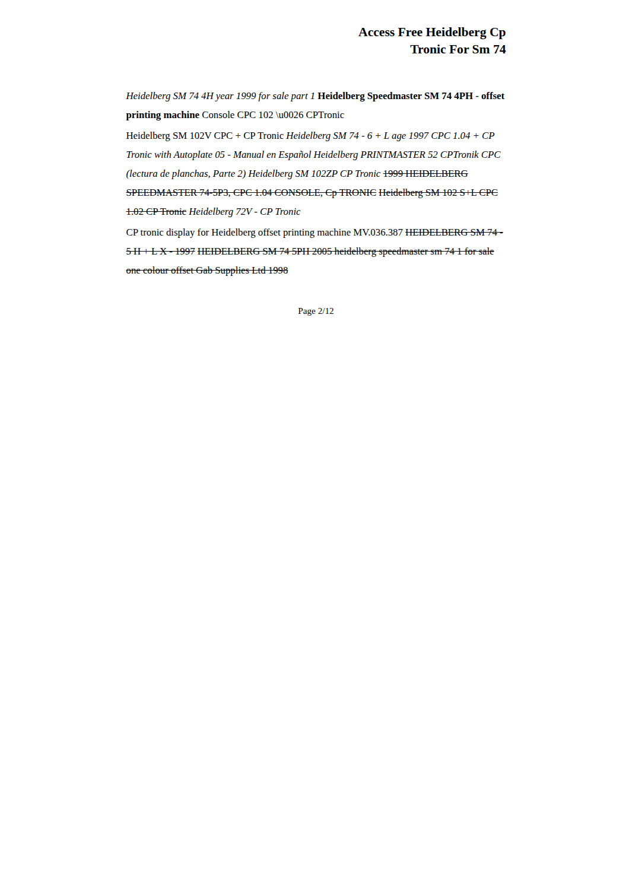Access Free Heidelberg Cp Tronic For Sm 74
Heidelberg SM 74 4H year 1999 for sale part 1 Heidelberg Speedmaster SM 74 4PH - offset printing machine Console CPC 102 \u0026 CPTronic
Heidelberg SM 102V CPC + CP Tronic Heidelberg SM 74 - 6 + L age 1997 CPC 1.04 + CP Tronic with Autoplate 05 - Manual en Español Heidelberg PRINTMASTER 52 CPTronik CPC (lectura de planchas, Parte 2) Heidelberg SM 102ZP CP Tronic 1999 HEIDELBERG SPEEDMASTER 74-5P3, CPC 1.04 CONSOLE, Cp TRONIC Heidelberg SM 102 S+L CPC 1.02 CP Tronic Heidelberg 72V - CP Tronic
CP tronic display for Heidelberg offset printing machine MV.036.387 HEIDELBERG SM 74 - 5 H + L X - 1997 HEIDELBERG SM 74 5PH 2005 heidelberg speedmaster sm 74 1 for sale one colour offset Gab Supplies Ltd 1998
Page 2/12